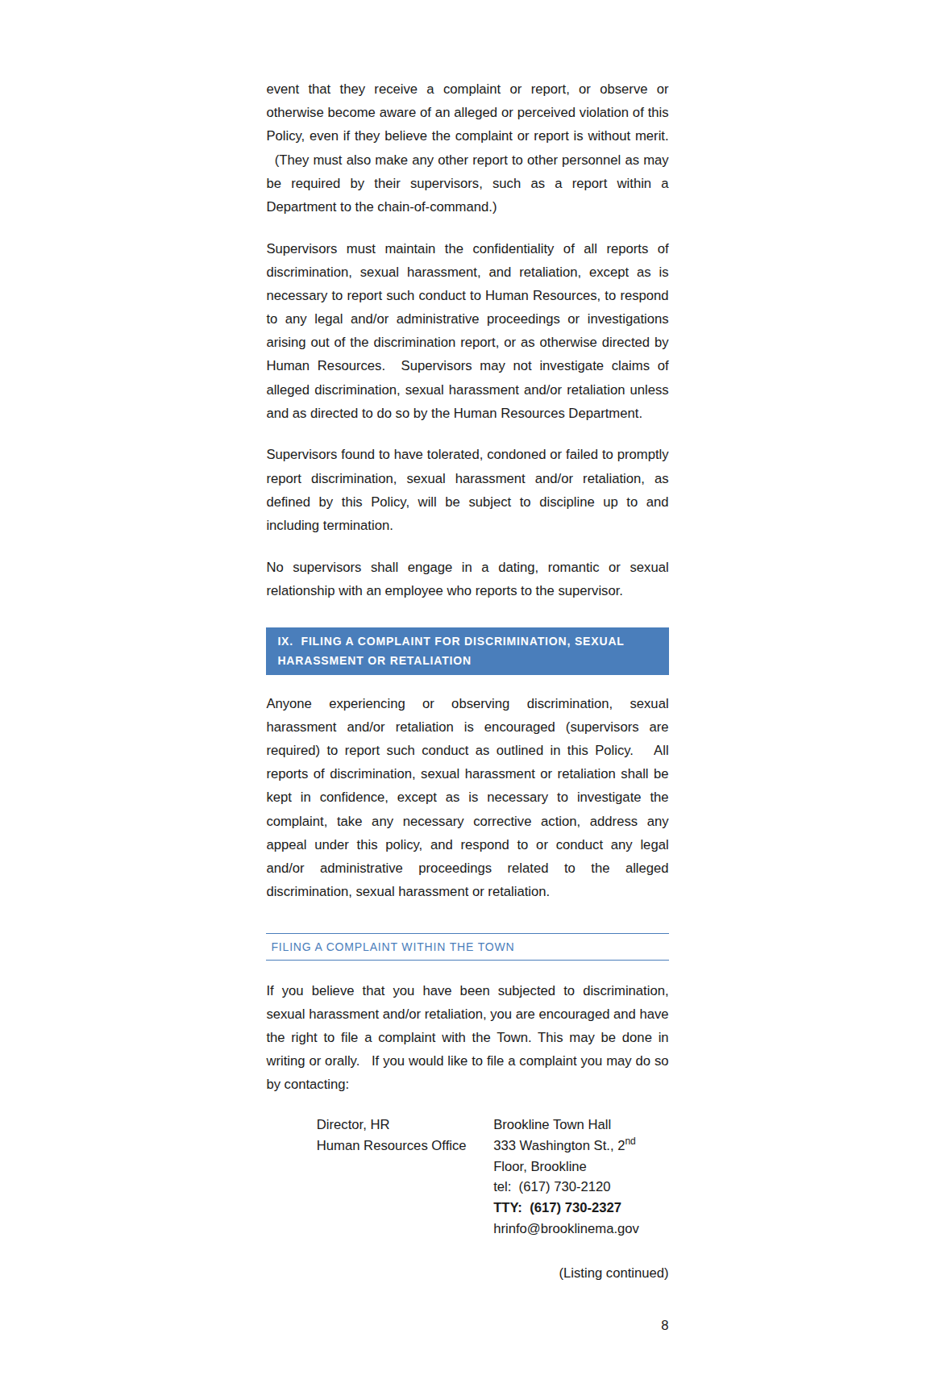event that they receive a complaint or report, or observe or otherwise become aware of an alleged or perceived violation of this Policy, even if they believe the complaint or report is without merit. (They must also make any other report to other personnel as may be required by their supervisors, such as a report within a Department to the chain-of-command.)
Supervisors must maintain the confidentiality of all reports of discrimination, sexual harassment, and retaliation, except as is necessary to report such conduct to Human Resources, to respond to any legal and/or administrative proceedings or investigations arising out of the discrimination report, or as otherwise directed by Human Resources. Supervisors may not investigate claims of alleged discrimination, sexual harassment and/or retaliation unless and as directed to do so by the Human Resources Department.
Supervisors found to have tolerated, condoned or failed to promptly report discrimination, sexual harassment and/or retaliation, as defined by this Policy, will be subject to discipline up to and including termination.
No supervisors shall engage in a dating, romantic or sexual relationship with an employee who reports to the supervisor.
IX. Filing a Complaint for Discrimination, Sexual Harassment or Retaliation
Anyone experiencing or observing discrimination, sexual harassment and/or retaliation is encouraged (supervisors are required) to report such conduct as outlined in this Policy. All reports of discrimination, sexual harassment or retaliation shall be kept in confidence, except as is necessary to investigate the complaint, take any necessary corrective action, address any appeal under this policy, and respond to or conduct any legal and/or administrative proceedings related to the alleged discrimination, sexual harassment or retaliation.
Filing a Complaint within the Town
If you believe that you have been subjected to discrimination, sexual harassment and/or retaliation, you are encouraged and have the right to file a complaint with the Town. This may be done in writing or orally. If you would like to file a complaint you may do so by contacting:
| Director, HR | Brookline Town Hall |
| Human Resources Office | 333 Washington St., 2 nd Floor, Brookline |
| | tel: (617) 730-2120 |
| | TTY: (617) 730-2327 |
| | hrinfo@brooklinema.gov |
(Listing continued)
8